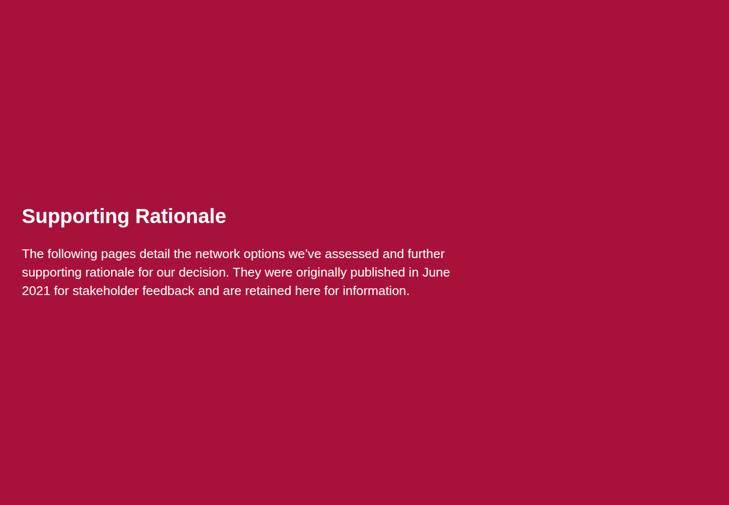Supporting Rationale
The following pages detail the network options we’ve assessed and further supporting rationale for our decision. They were originally published in June 2021 for stakeholder feedback and are retained here for information.